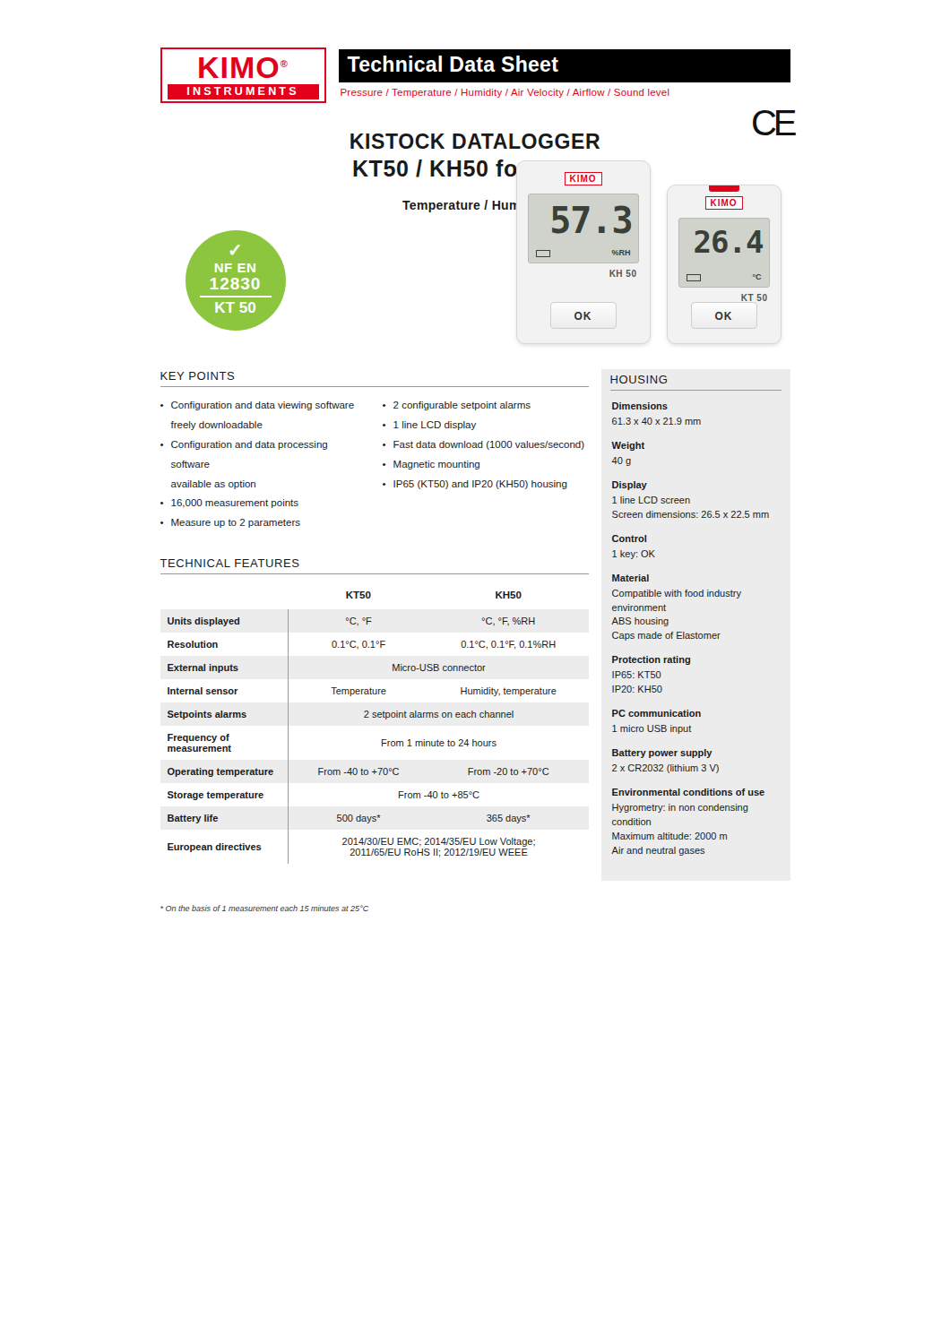KIMO®
INSTRUMENTS
Technical Data Sheet
Pressure / Temperature / Humidity / Air Velocity / Airflow / Sound level
CE
KISTOCK DATALOGGER
KT50 / KH50 for HVAC
Temperature / Humidity
✓
NF EN
12830
KT 50
KIMO
57.3
%RH
KH 50
OK
KIMO
26.4
°C
KT 50
OK
KEY POINTS
Configuration and data viewing software
freely downloadable
Configuration and data processing software
available as option
16,000 measurement points
Measure up to 2 parameters
2 configurable setpoint alarms
1 line LCD display
Fast data download (1000 values/second)
Magnetic mounting
IP65 (KT50) and IP20 (KH50) housing
TECHNICAL FEATURES
| | KT50 | KH50 |
| --- | --- | --- |
| Units displayed | °C, °F | °C, °F, %RH |
| Resolution | 0.1°C, 0.1°F | 0.1°C, 0.1°F, 0.1%RH |
| External inputs | Micro-USB connector |
| Internal sensor | Temperature | Humidity, temperature |
| Setpoints alarms | 2 setpoint alarms on each channel |
| Frequency of measurement | From 1 minute to 24 hours |
| Operating temperature | From -40 to +70°C | From -20 to +70°C |
| Storage temperature | From -40 to +85°C |
| Battery life | 500 days* | 365 days* |
| European directives | 2014/30/EU EMC; 2014/35/EU Low Voltage; 2011/65/EU RoHS II; 2012/19/EU WEEE |
HOUSING
Dimensions
61.3 x 40 x 21.9 mm
Weight
40 g
Display
1 line LCD screen
Screen dimensions: 26.5 x 22.5 mm
Control
1 key: OK
Material
Compatible with food industry environment
ABS housing
Caps made of Elastomer
Protection rating
IP65: KT50
IP20: KH50
PC communication
1 micro USB input
Battery power supply
2 x CR2032 (lithium 3 V)
Environmental conditions of use
Hygrometry: in non condensing condition
Maximum altitude: 2000 m
Air and neutral gases
* On the basis of 1 measurement each 15 minutes at 25°C